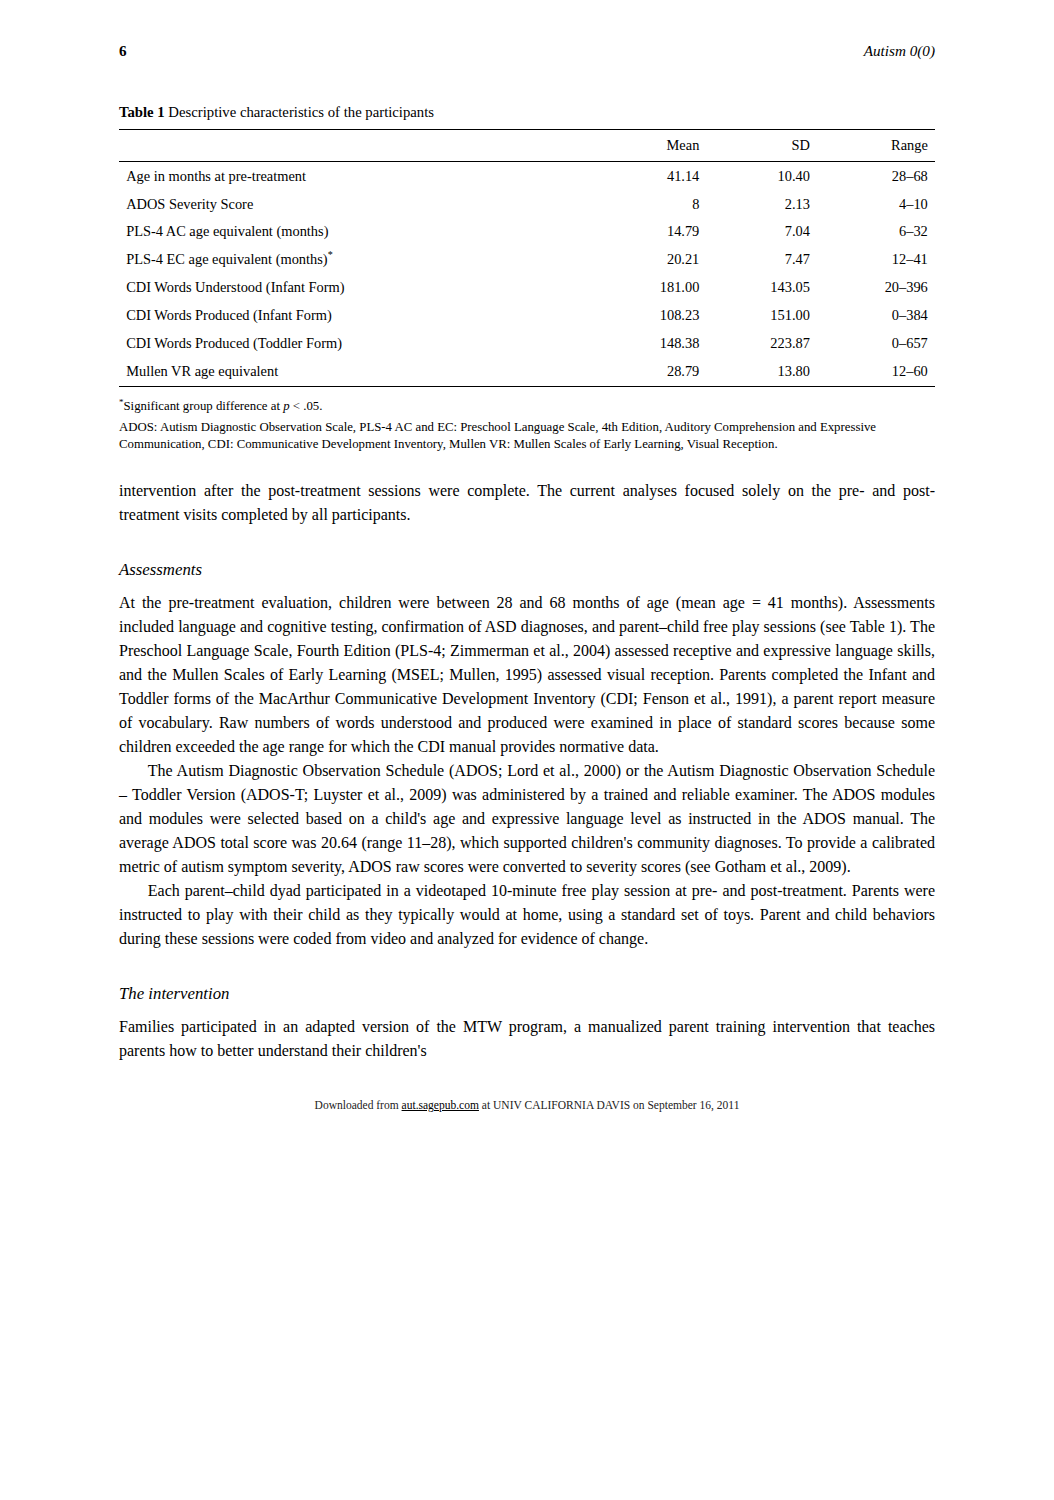6 Autism 0(0)
Table 1 Descriptive characteristics of the participants
| | Mean | SD | Range |
| --- | --- | --- | --- |
| Age in months at pre-treatment | 41.14 | 10.40 | 28–68 |
| ADOS Severity Score | 8 | 2.13 | 4–10 |
| PLS-4 AC age equivalent (months) | 14.79 | 7.04 | 6–32 |
| PLS-4 EC age equivalent (months) * | 20.21 | 7.47 | 12–41 |
| CDI Words Understood (Infant Form) | 181.00 | 143.05 | 20–396 |
| CDI Words Produced (Infant Form) | 108.23 | 151.00 | 0–384 |
| CDI Words Produced (Toddler Form) | 148.38 | 223.87 | 0–657 |
| Mullen VR age equivalent | 28.79 | 13.80 | 12–60 |
*Significant group difference at p < .05.
ADOS: Autism Diagnostic Observation Scale, PLS-4 AC and EC: Preschool Language Scale, 4th Edition, Auditory Comprehension and Expressive Communication, CDI: Communicative Development Inventory, Mullen VR: Mullen Scales of Early Learning, Visual Reception.
intervention after the post-treatment sessions were complete. The current analyses focused solely on the pre- and post-treatment visits completed by all participants.
Assessments
At the pre-treatment evaluation, children were between 28 and 68 months of age (mean age = 41 months). Assessments included language and cognitive testing, confirmation of ASD diagnoses, and parent–child free play sessions (see Table 1). The Preschool Language Scale, Fourth Edition (PLS-4; Zimmerman et al., 2004) assessed receptive and expressive language skills, and the Mullen Scales of Early Learning (MSEL; Mullen, 1995) assessed visual reception. Parents completed the Infant and Toddler forms of the MacArthur Communicative Development Inventory (CDI; Fenson et al., 1991), a parent report measure of vocabulary. Raw numbers of words understood and produced were examined in place of standard scores because some children exceeded the age range for which the CDI manual provides normative data.
The Autism Diagnostic Observation Schedule (ADOS; Lord et al., 2000) or the Autism Diagnostic Observation Schedule – Toddler Version (ADOS-T; Luyster et al., 2009) was administered by a trained and reliable examiner. The ADOS modules and modules were selected based on a child's age and expressive language level as instructed in the ADOS manual. The average ADOS total score was 20.64 (range 11–28), which supported children's community diagnoses. To provide a calibrated metric of autism symptom severity, ADOS raw scores were converted to severity scores (see Gotham et al., 2009).
Each parent–child dyad participated in a videotaped 10-minute free play session at pre- and post-treatment. Parents were instructed to play with their child as they typically would at home, using a standard set of toys. Parent and child behaviors during these sessions were coded from video and analyzed for evidence of change.
The intervention
Families participated in an adapted version of the MTW program, a manualized parent training intervention that teaches parents how to better understand their children's
Downloaded from aut.sagepub.com at UNIV CALIFORNIA DAVIS on September 16, 2011